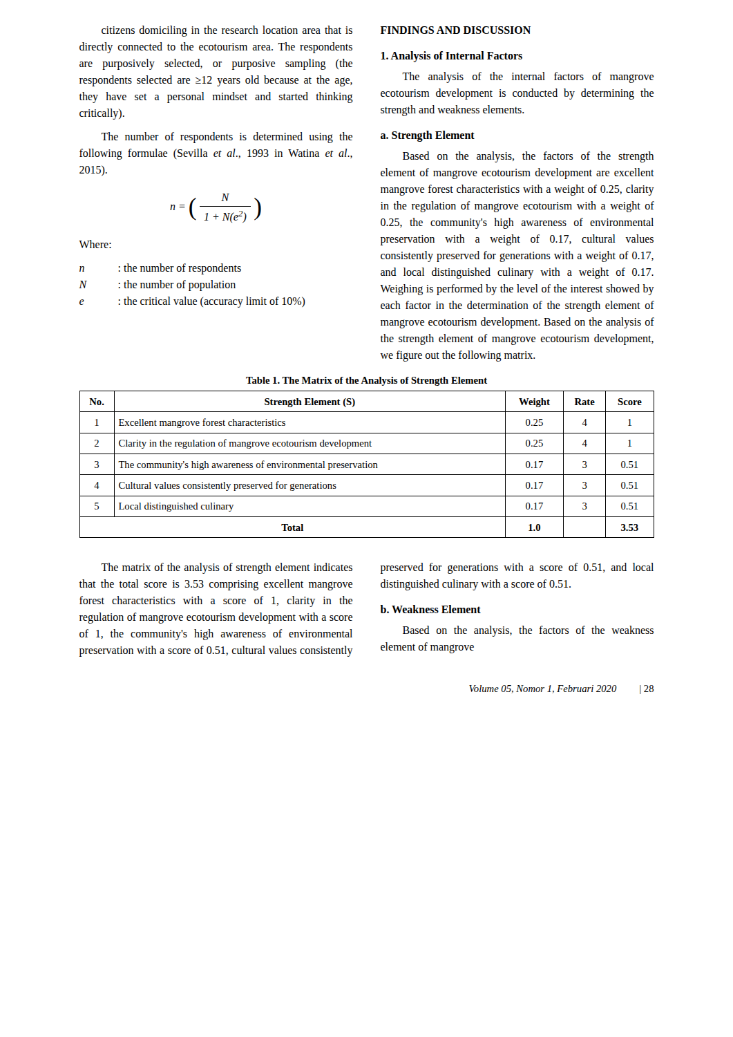citizens domiciling in the research location area that is directly connected to the ecotourism area. The respondents are purposively selected, or purposive sampling (the respondents selected are ≥12 years old because at the age, they have set a personal mindset and started thinking critically).
The number of respondents is determined using the following formulae (Sevilla et al., 1993 in Watina et al., 2015).
n = ( N 1 + N(e2) )
Where:
n
: the number of respondents
N
: the number of population
e
: the critical value (accuracy limit of 10%)
Findings and Discussion
1. Analysis of Internal Factors
The analysis of the internal factors of mangrove ecotourism development is conducted by determining the strength and weakness elements.
a. Strength Element
Based on the analysis, the factors of the strength element of mangrove ecotourism development are excellent mangrove forest characteristics with a weight of 0.25, clarity in the regulation of mangrove ecotourism with a weight of 0.25, the community's high awareness of environmental preservation with a weight of 0.17, cultural values consistently preserved for generations with a weight of 0.17, and local distinguished culinary with a weight of 0.17. Weighing is performed by the level of the interest showed by each factor in the determination of the strength element of mangrove ecotourism development. Based on the analysis of the strength element of mangrove ecotourism development, we figure out the following matrix.
Table 1. The Matrix of the Analysis of Strength Element
| No. | Strength Element (S) | Weight | Rate | Score |
| --- | --- | --- | --- | --- |
| 1 | Excellent mangrove forest characteristics | 0.25 | 4 | 1 |
| 2 | Clarity in the regulation of mangrove ecotourism development | 0.25 | 4 | 1 |
| 3 | The community's high awareness of environmental preservation | 0.17 | 3 | 0.51 |
| 4 | Cultural values consistently preserved for generations | 0.17 | 3 | 0.51 |
| 5 | Local distinguished culinary | 0.17 | 3 | 0.51 |
| Total | 1.0 | | 3.53 |
The matrix of the analysis of strength element indicates that the total score is 3.53 comprising excellent mangrove forest characteristics with a score of 1, clarity in the regulation of mangrove ecotourism development with a score of 1, the community's high awareness of environmental preservation with a score of 0.51, cultural values consistently preserved for generations with a score of 0.51, and local distinguished culinary with a score of 0.51.
b. Weakness Element
Based on the analysis, the factors of the weakness element of mangrove
Volume 05, Nomor 1, Februari 2020 | 28